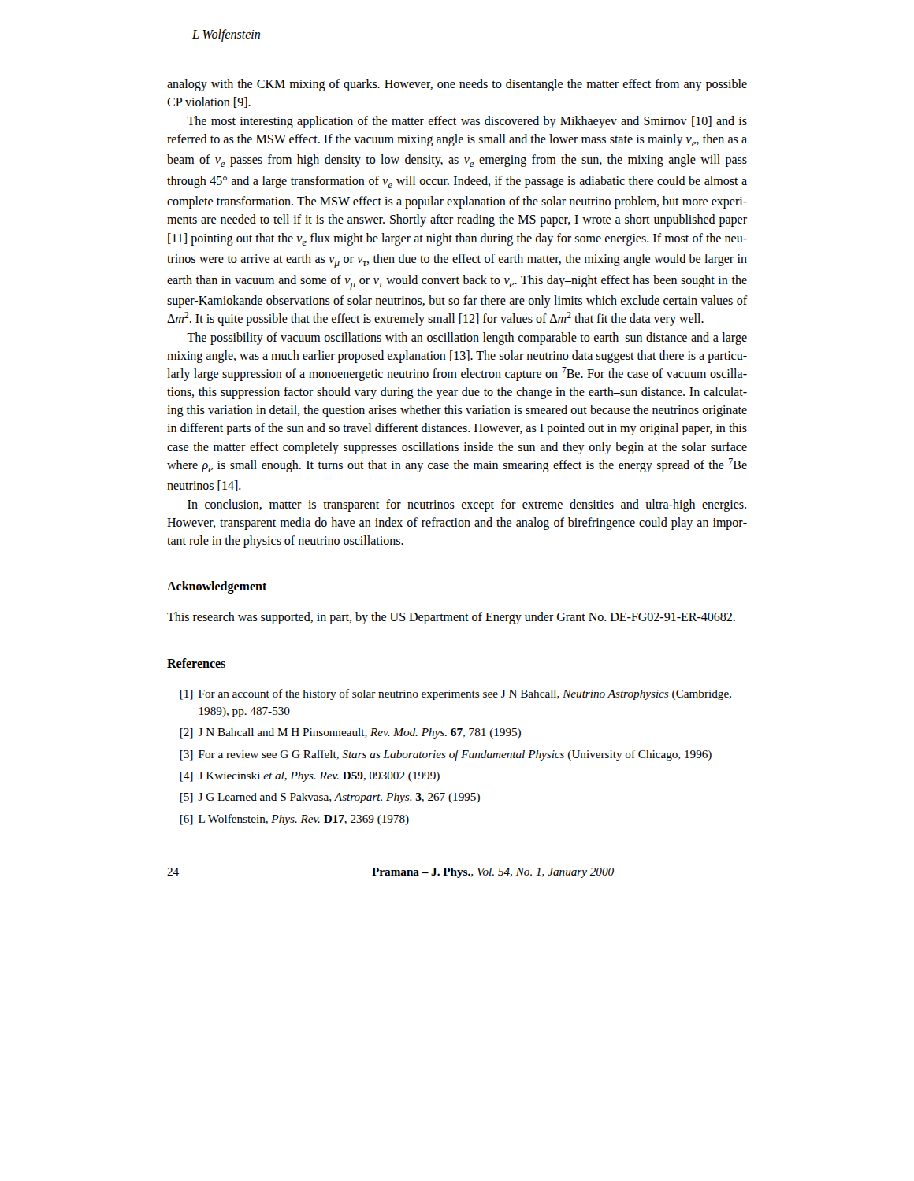L Wolfenstein
analogy with the CKM mixing of quarks. However, one needs to disentangle the matter effect from any possible CP violation [9].
The most interesting application of the matter effect was discovered by Mikhaeyev and Smirnov [10] and is referred to as the MSW effect. If the vacuum mixing angle is small and the lower mass state is mainly νe, then as a beam of νe passes from high density to low density, as νe emerging from the sun, the mixing angle will pass through 45° and a large transformation of νe will occur. Indeed, if the passage is adiabatic there could be almost a complete transformation. The MSW effect is a popular explanation of the solar neutrino problem, but more experiments are needed to tell if it is the answer. Shortly after reading the MS paper, I wrote a short unpublished paper [11] pointing out that the νe flux might be larger at night than during the day for some energies. If most of the neutrinos were to arrive at earth as νμ or ντ, then due to the effect of earth matter, the mixing angle would be larger in earth than in vacuum and some of νμ or ντ would convert back to νe. This day–night effect has been sought in the super-Kamiokande observations of solar neutrinos, but so far there are only limits which exclude certain values of Δm2. It is quite possible that the effect is extremely small [12] for values of Δm2 that fit the data very well.
The possibility of vacuum oscillations with an oscillation length comparable to earth–sun distance and a large mixing angle, was a much earlier proposed explanation [13]. The solar neutrino data suggest that there is a particularly large suppression of a monoenergetic neutrino from electron capture on 7Be. For the case of vacuum oscillations, this suppression factor should vary during the year due to the change in the earth–sun distance. In calculating this variation in detail, the question arises whether this variation is smeared out because the neutrinos originate in different parts of the sun and so travel different distances. However, as I pointed out in my original paper, in this case the matter effect completely suppresses oscillations inside the sun and they only begin at the solar surface where ρe is small enough. It turns out that in any case the main smearing effect is the energy spread of the 7Be neutrinos [14].
In conclusion, matter is transparent for neutrinos except for extreme densities and ultra-high energies. However, transparent media do have an index of refraction and the analog of birefringence could play an important role in the physics of neutrino oscillations.
Acknowledgement
This research was supported, in part, by the US Department of Energy under Grant No. DE-FG02-91-ER-40682.
References
[1] For an account of the history of solar neutrino experiments see J N Bahcall, Neutrino Astrophysics (Cambridge, 1989), pp. 487-530
[2] J N Bahcall and M H Pinsonneault, Rev. Mod. Phys. 67, 781 (1995)
[3] For a review see G G Raffelt, Stars as Laboratories of Fundamental Physics (University of Chicago, 1996)
[4] J Kwiecinski et al, Phys. Rev. D59, 093002 (1999)
[5] J G Learned and S Pakvasa, Astropart. Phys. 3, 267 (1995)
[6] L Wolfenstein, Phys. Rev. D17, 2369 (1978)
24
Pramana – J. Phys., Vol. 54, No. 1, January 2000